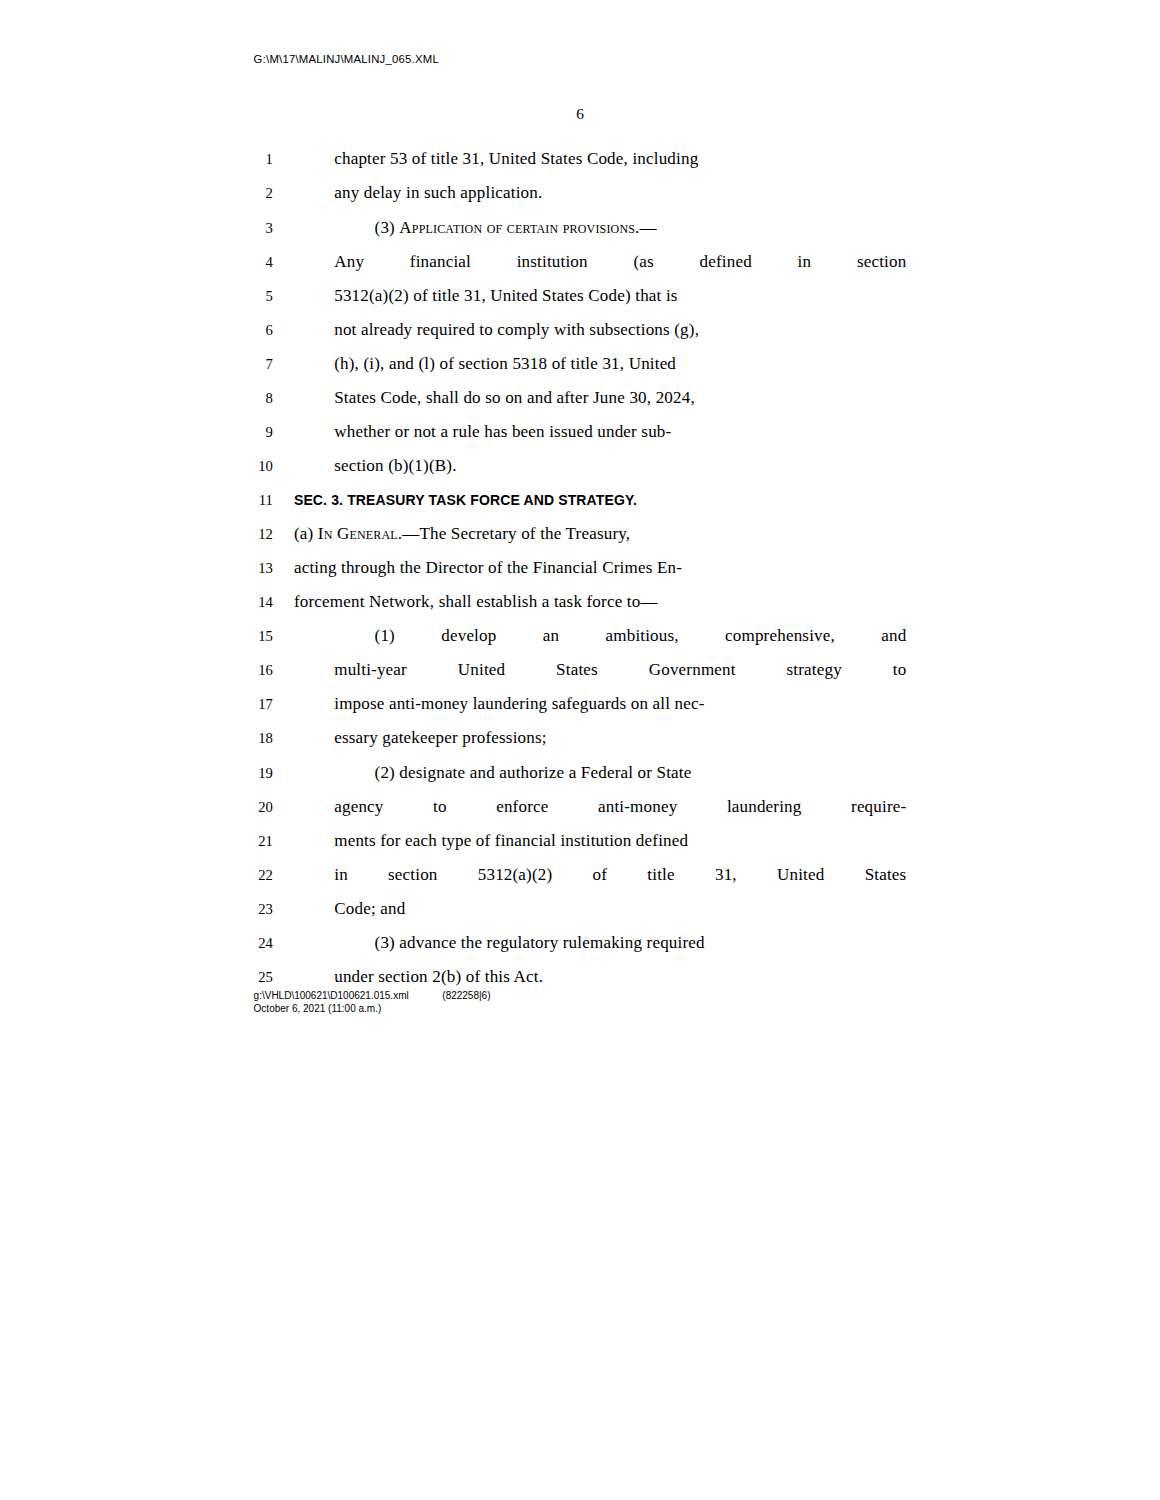G:\M\17\MALINJ\MALINJ_065.XML
6
1
chapter 53 of title 31, United States Code, including
2
any delay in such application.
3
(3) Application of certain provisions.—
4
Any financial institution(as defined in section
5
5312(a)(2) of title 31, United States Code) that is
6
not already required to comply with subsections (g),
7
(h), (i), and (l) of section 5318 of title 31, United
8
States Code, shall do so on and after June 30, 2024,
9
whether or not a rule has been issued under sub-
10
section (b)(1)(B).
11
SEC. 3. TREASURY TASK FORCE AND STRATEGY.
12
(a) In General.—The Secretary of the Treasury,
13
acting through the Director of the Financial Crimes En-
14
forcement Network, shall establish a task force to—
15
(1) develop an ambitious, comprehensive, and
16
multi-year United States Government strategy to
17
impose anti-money laundering safeguards on all nec-
18
essary gatekeeper professions;
19
(2) designate and authorize a Federal or State
20
agency to enforce anti-money laundering require-
21
ments for each type of financial institution defined
22
in section 5312(a)(2) of title 31, United States
23
Code; and
24
(3) advance the regulatory rulemaking required
25
under section 2(b) of this Act.
g:\VHLD\100621\D100621.015.xml
(822258|6)
October 6, 2021 (11:00 a.m.)